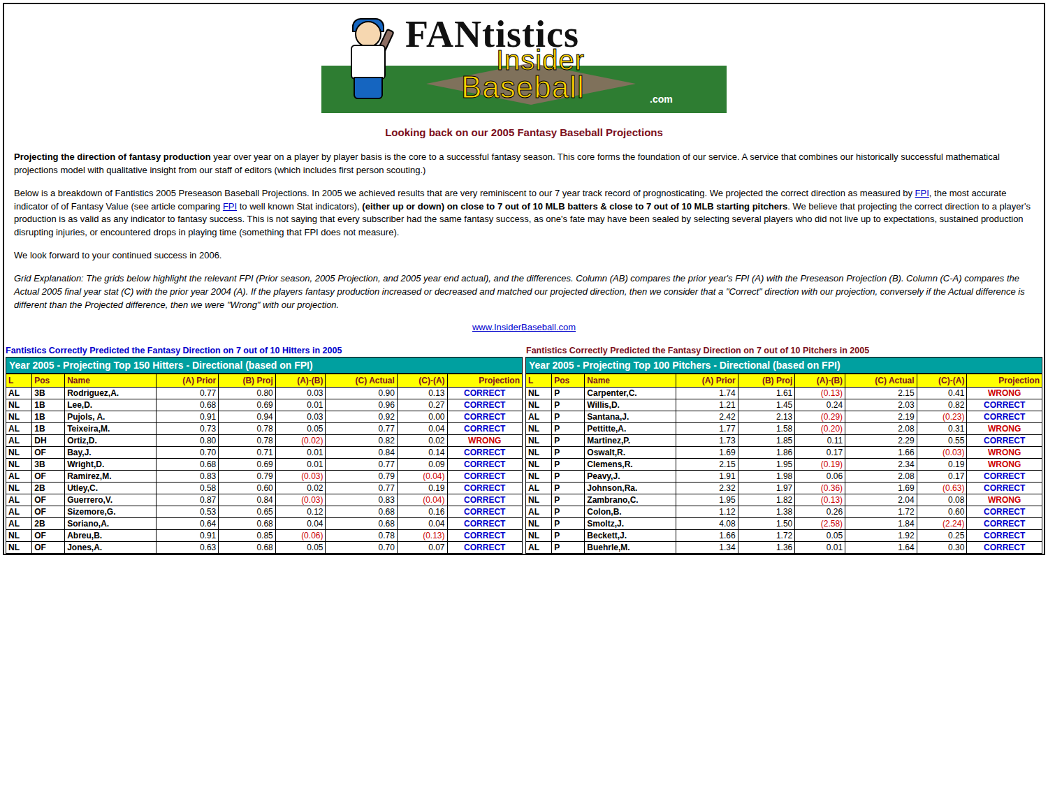FANtistics
Insider
Baseball
.com
Looking back on our 2005 Fantasy Baseball Projections
Projecting the direction of fantasy production year over year on a player by player basis is the core to a successful fantasy season. This core forms the foundation of our service. A service that combines our historically successful mathematical projections model with qualitative insight from our staff of editors (which includes first person scouting.)
Below is a breakdown of Fantistics 2005 Preseason Baseball Projections. In 2005 we achieved results that are very reminiscent to our 7 year track record of prognosticating. We projected the correct direction as measured by FPI, the most accurate indicator of of Fantasy Value (see article comparing FPI to well known Stat indicators), (either up or down) on close to 7 out of 10 MLB batters & close to 7 out of 10 MLB starting pitchers. We believe that projecting the correct direction to a player's production is as valid as any indicator to fantasy success. This is not saying that every subscriber had the same fantasy success, as one's fate may have been sealed by selecting several players who did not live up to expectations, sustained production disrupting injuries, or encountered drops in playing time (something that FPI does not measure).
We look forward to your continued success in 2006.
Grid Explanation: The grids below highlight the relevant FPI (Prior season, 2005 Projection, and 2005 year end actual), and the differences. Column (AB) compares the prior year's FPI (A) with the Preseason Projection (B). Column (C-A) compares the Actual 2005 final year stat (C) with the prior year 2004 (A). If the players fantasy production increased or decreased and matched our projected direction, then we consider that a "Correct" direction with our projection, conversely if the Actual difference is different than the Projected difference, then we were "Wrong" with our projection.
www.InsiderBaseball.com
Fantistics Correctly Predicted the Fantasy Direction on 7 out of 10 Hitters in 2005
Fantistics Correctly Predicted the Fantasy Direction on 7 out of 10 Pitchers in 2005
Year 2005 - Projecting Top 150 Hitters - Directional (based on FPI)
| L | Pos | Name | (A) Prior | (B) Proj | (A)-(B) | (C) Actual | (C)-(A) | Projection |
| --- | --- | --- | --- | --- | --- | --- | --- | --- |
| AL | 3B | Rodriguez,A. | 0.77 | 0.80 | 0.03 | 0.90 | 0.13 | CORRECT |
| NL | 1B | Lee,D. | 0.68 | 0.69 | 0.01 | 0.96 | 0.27 | CORRECT |
| NL | 1B | Pujols, A. | 0.91 | 0.94 | 0.03 | 0.92 | 0.00 | CORRECT |
| AL | 1B | Teixeira,M. | 0.73 | 0.78 | 0.05 | 0.77 | 0.04 | CORRECT |
| AL | DH | Ortiz,D. | 0.80 | 0.78 | (0.02) | 0.82 | 0.02 | WRONG |
| NL | OF | Bay,J. | 0.70 | 0.71 | 0.01 | 0.84 | 0.14 | CORRECT |
| NL | 3B | Wright,D. | 0.68 | 0.69 | 0.01 | 0.77 | 0.09 | CORRECT |
| AL | OF | Ramirez,M. | 0.83 | 0.79 | (0.03) | 0.79 | (0.04) | CORRECT |
| NL | 2B | Utley,C. | 0.58 | 0.60 | 0.02 | 0.77 | 0.19 | CORRECT |
| AL | OF | Guerrero,V. | 0.87 | 0.84 | (0.03) | 0.83 | (0.04) | CORRECT |
| AL | OF | Sizemore,G. | 0.53 | 0.65 | 0.12 | 0.68 | 0.16 | CORRECT |
| AL | 2B | Soriano,A. | 0.64 | 0.68 | 0.04 | 0.68 | 0.04 | CORRECT |
| NL | OF | Abreu,B. | 0.91 | 0.85 | (0.06) | 0.78 | (0.13) | CORRECT |
| NL | OF | Jones,A. | 0.63 | 0.68 | 0.05 | 0.70 | 0.07 | CORRECT |
Year 2005 - Projecting Top 100 Pitchers - Directional (based on FPI)
| L | Pos | Name | (A) Prior | (B) Proj | (A)-(B) | (C) Actual | (C)-(A) | Projection |
| --- | --- | --- | --- | --- | --- | --- | --- | --- |
| NL | P | Carpenter,C. | 1.74 | 1.61 | (0.13) | 2.15 | 0.41 | WRONG |
| NL | P | Willis,D. | 1.21 | 1.45 | 0.24 | 2.03 | 0.82 | CORRECT |
| AL | P | Santana,J. | 2.42 | 2.13 | (0.29) | 2.19 | (0.23) | CORRECT |
| NL | P | Pettitte,A. | 1.77 | 1.58 | (0.20) | 2.08 | 0.31 | WRONG |
| NL | P | Martinez,P. | 1.73 | 1.85 | 0.11 | 2.29 | 0.55 | CORRECT |
| NL | P | Oswalt,R. | 1.69 | 1.86 | 0.17 | 1.66 | (0.03) | WRONG |
| NL | P | Clemens,R. | 2.15 | 1.95 | (0.19) | 2.34 | 0.19 | WRONG |
| NL | P | Peavy,J. | 1.91 | 1.98 | 0.06 | 2.08 | 0.17 | CORRECT |
| AL | P | Johnson,Ra. | 2.32 | 1.97 | (0.36) | 1.69 | (0.63) | CORRECT |
| NL | P | Zambrano,C. | 1.95 | 1.82 | (0.13) | 2.04 | 0.08 | WRONG |
| AL | P | Colon,B. | 1.12 | 1.38 | 0.26 | 1.72 | 0.60 | CORRECT |
| NL | P | Smoltz,J. | 4.08 | 1.50 | (2.58) | 1.84 | (2.24) | CORRECT |
| NL | P | Beckett,J. | 1.66 | 1.72 | 0.05 | 1.92 | 0.25 | CORRECT |
| AL | P | Buehrle,M. | 1.34 | 1.36 | 0.01 | 1.64 | 0.30 | CORRECT |